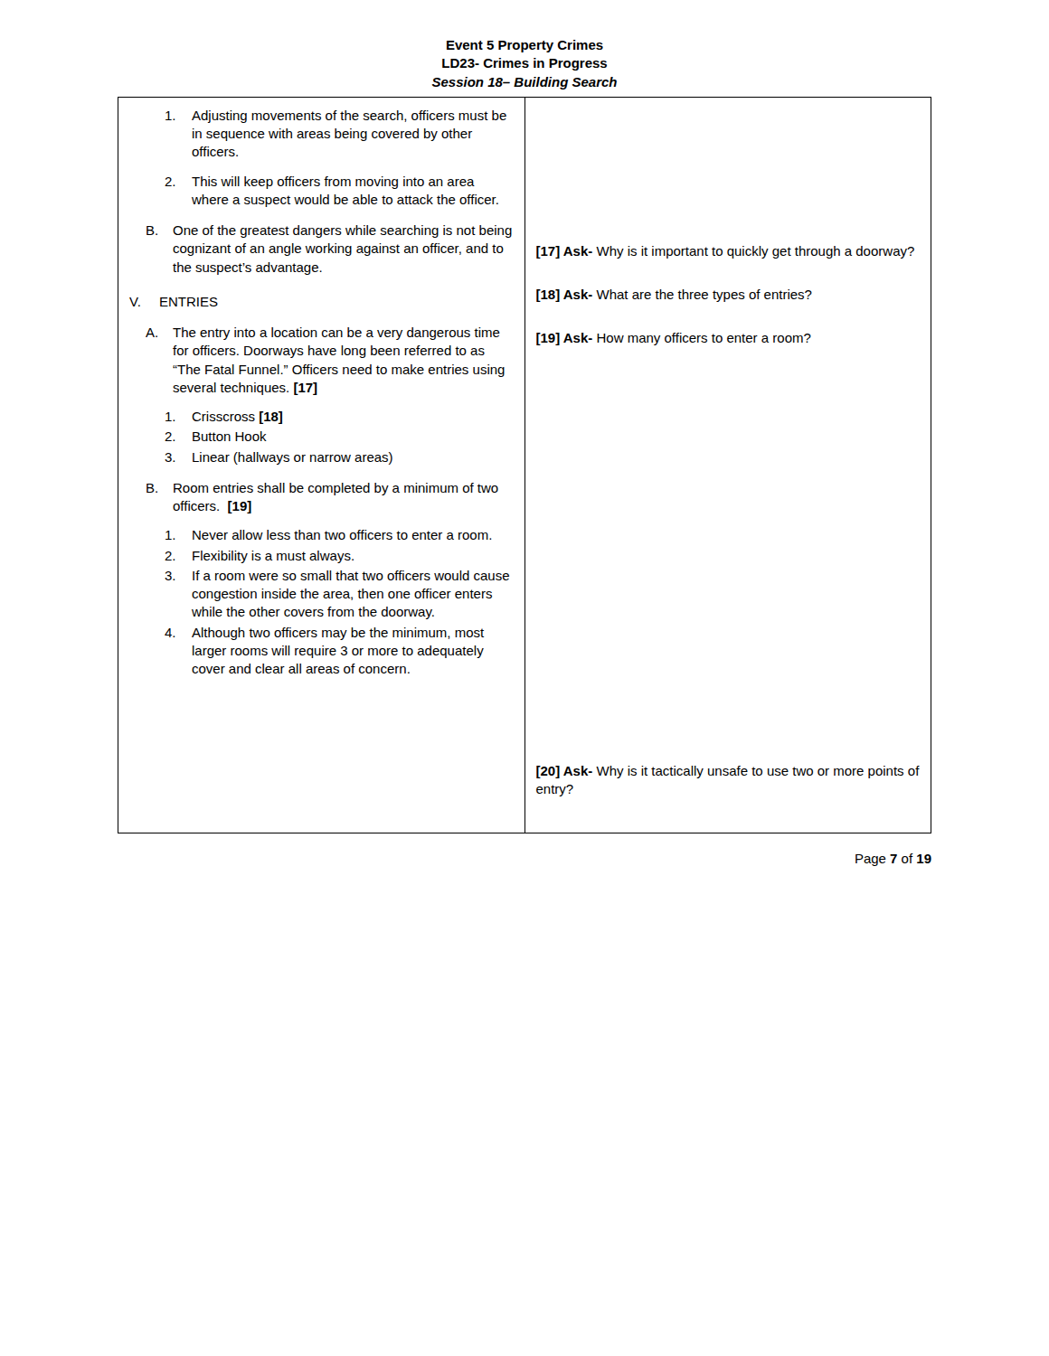Event 5 Property Crimes
LD23- Crimes in Progress
Session 18– Building Search
| 1. Adjusting movements of the search, officers must be in sequence with areas being covered by other officers. 2. This will keep officers from moving into an area where a suspect would be able to attack the officer. B. One of the greatest dangers while searching is not being cognizant of an angle working against an officer, and to the suspect’s advantage. V. ENTRIES A. The entry into a location can be a very dangerous time for officers. Doorways have long been referred to as “The Fatal Funnel.” Officers need to make entries using several techniques. [17] 1. Crisscross [18] 2. Button Hook 3. Linear (hallways or narrow areas) B. Room entries shall be completed by a minimum of two officers. [19] 1. Never allow less than two officers to enter a room. 2. Flexibility is a must always. 3. If a room were so small that two officers would cause congestion inside the area, then one officer enters while the other covers from the doorway. 4. Although two officers may be the minimum, most larger rooms will require 3 or more to adequately cover and clear all areas of concern. | [17] Ask- Why is it important to quickly get through a doorway? [18] Ask- What are the three types of entries? [19] Ask- How many officers to enter a room? [20] Ask- Why is it tactically unsafe to use two or more points of entry? |
Page 7 of 19